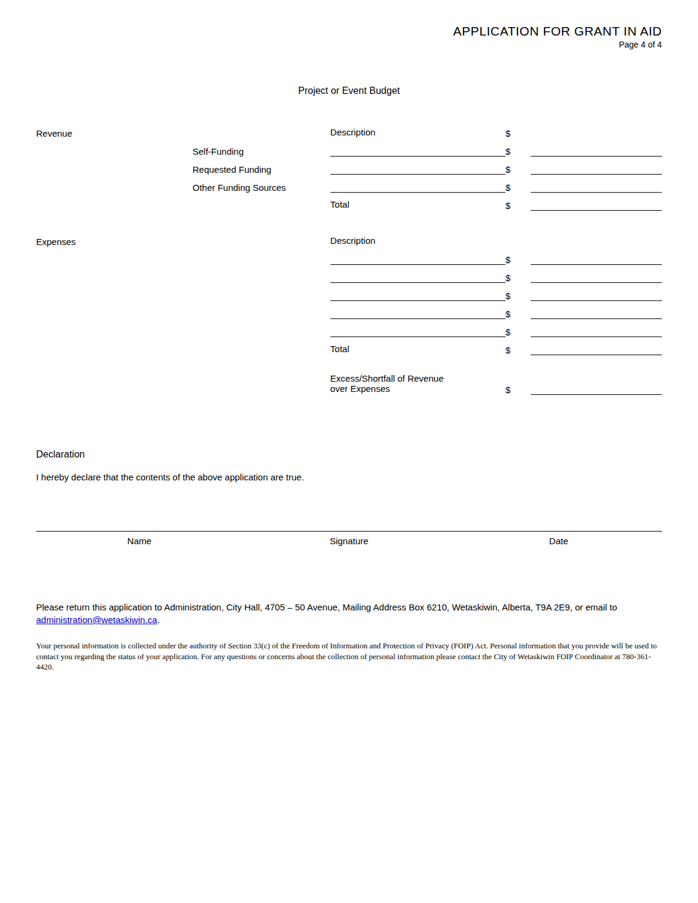APPLICATION FOR GRANT IN AID
Page 4 of 4
Project or Event Budget
| Revenue | | Description | $ | |
| | Self-Funding | | $ | |
| | Requested Funding | | $ | |
| | Other Funding Sources | | $ | |
| | | Total | $ | |
| Expenses | | Description | | |
| | | | $ | |
| | | | $ | |
| | | | $ | |
| | | | $ | |
| | | | $ | |
| | | Total | $ | |
| | | Excess/Shortfall of Revenue over Expenses | $ | |
Declaration
I hereby declare that the contents of the above application are true.
| Name | Signature | Date |
Please return this application to Administration, City Hall, 4705 – 50 Avenue, Mailing Address Box 6210, Wetaskiwin, Alberta, T9A 2E9, or email to administration@wetaskiwin.ca.
Your personal information is collected under the authority of Section 33(c) of the Freedom of Information and Protection of Privacy (FOIP) Act. Personal information that you provide will be used to contact you regarding the status of your application. For any questions or concerns about the collection of personal information please contact the City of Wetaskiwin FOIP Coordinator at 780-361-4420.